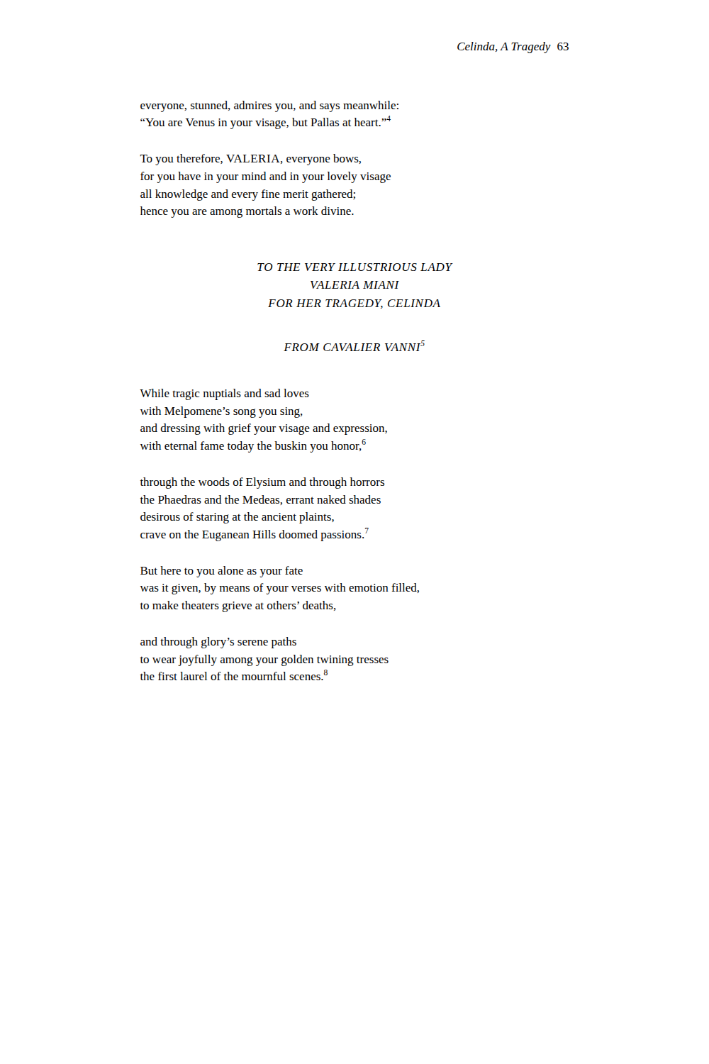Celinda, A Tragedy 63
everyone, stunned, admires you, and says meanwhile:
“You are Venus in your visage, but Pallas at heart.”4
To you therefore, VALERIA, everyone bows,
for you have in your mind and in your lovely visage
all knowledge and every fine merit gathered;
hence you are among mortals a work divine.
TO THE VERY ILLUSTRIOUS LADY VALERIA MIANI FOR HER TRAGEDY, CELINDA
FROM CAVALIER VANNI5
While tragic nuptials and sad loves
with Melpomene’s song you sing,
and dressing with grief your visage and expression,
with eternal fame today the buskin you honor,6
through the woods of Elysium and through horrors
the Phaedras and the Medeas, errant naked shades
desirous of staring at the ancient plaints,
crave on the Euganean Hills doomed passions.7
But here to you alone as your fate
was it given, by means of your verses with emotion filled,
to make theaters grieve at others’ deaths,
and through glory’s serene paths
to wear joyfully among your golden twining tresses
the first laurel of the mournful scenes.8